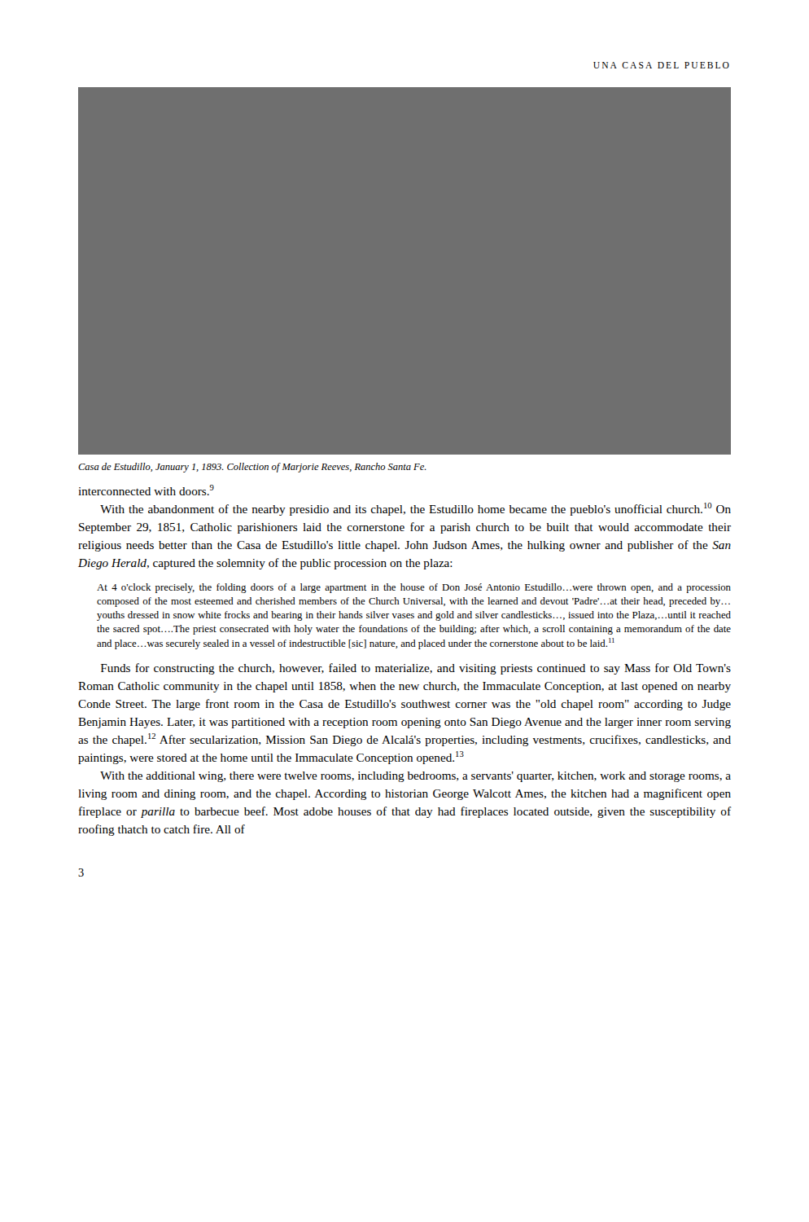Una Casa del Pueblo
Casa de Estudillo, January 1, 1893. Collection of Marjorie Reeves, Rancho Santa Fe.
interconnected with doors.9
With the abandonment of the nearby presidio and its chapel, the Estudillo home became the pueblo's unofficial church.10 On September 29, 1851, Catholic parishioners laid the cornerstone for a parish church to be built that would accommodate their religious needs better than the Casa de Estudillo's little chapel. John Judson Ames, the hulking owner and publisher of the San Diego Herald, captured the solemnity of the public procession on the plaza:
At 4 o'clock precisely, the folding doors of a large apartment in the house of Don José Antonio Estudillo…were thrown open, and a procession composed of the most esteemed and cherished members of the Church Universal, with the learned and devout 'Padre'…at their head, preceded by…youths dressed in snow white frocks and bearing in their hands silver vases and gold and silver candlesticks…, issued into the Plaza,…until it reached the sacred spot….The priest consecrated with holy water the foundations of the building; after which, a scroll containing a memorandum of the date and place…was securely sealed in a vessel of indestructible [sic] nature, and placed under the cornerstone about to be laid.11
Funds for constructing the church, however, failed to materialize, and visiting priests continued to say Mass for Old Town's Roman Catholic community in the chapel until 1858, when the new church, the Immaculate Conception, at last opened on nearby Conde Street. The large front room in the Casa de Estudillo's southwest corner was the "old chapel room" according to Judge Benjamin Hayes. Later, it was partitioned with a reception room opening onto San Diego Avenue and the larger inner room serving as the chapel.12 After secularization, Mission San Diego de Alcalá's properties, including vestments, crucifixes, candlesticks, and paintings, were stored at the home until the Immaculate Conception opened.13
With the additional wing, there were twelve rooms, including bedrooms, a servants' quarter, kitchen, work and storage rooms, a living room and dining room, and the chapel. According to historian George Walcott Ames, the kitchen had a magnificent open fireplace or parilla to barbecue beef. Most adobe houses of that day had fireplaces located outside, given the susceptibility of roofing thatch to catch fire. All of
3